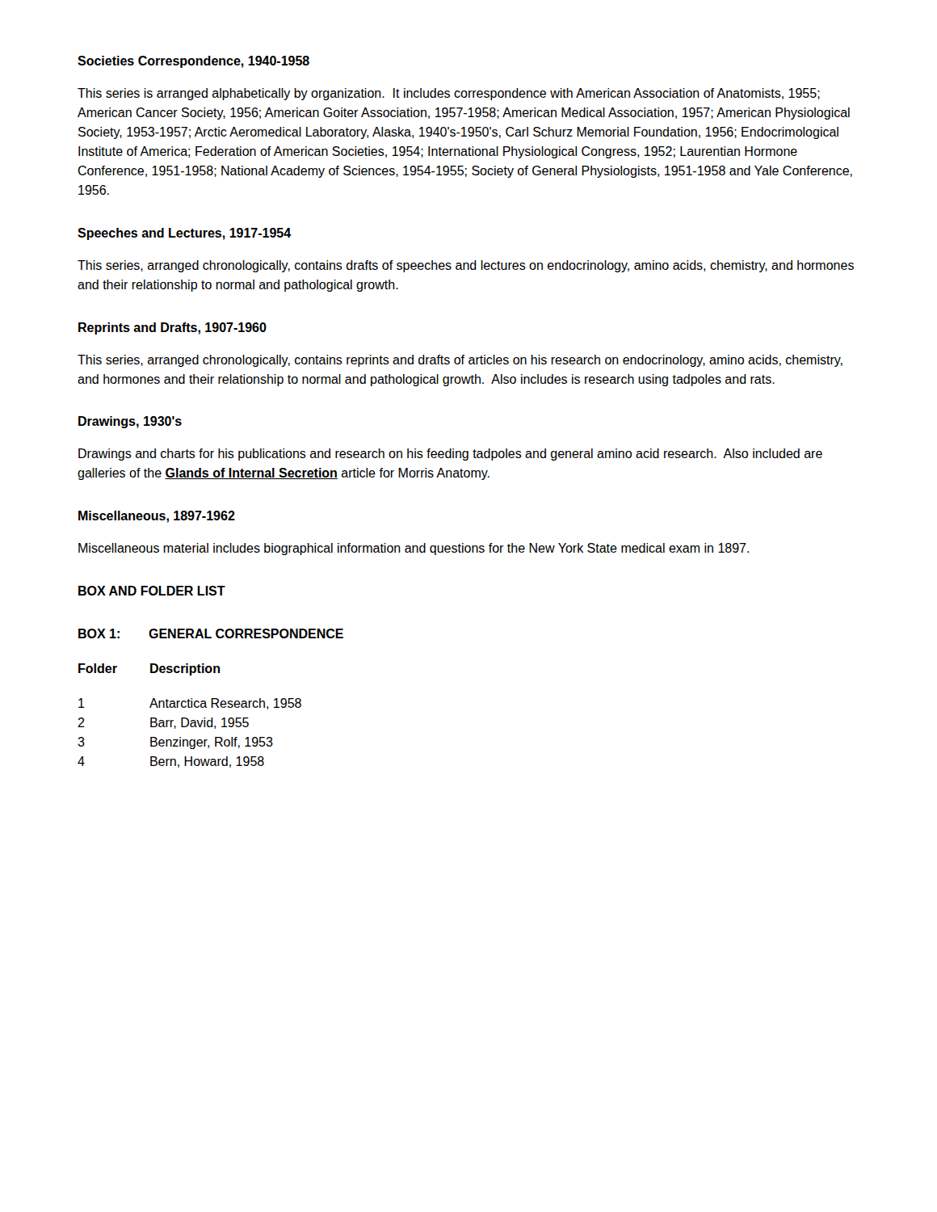Societies Correspondence, 1940-1958
This series is arranged alphabetically by organization. It includes correspondence with American Association of Anatomists, 1955; American Cancer Society, 1956; American Goiter Association, 1957-1958; American Medical Association, 1957; American Physiological Society, 1953-1957; Arctic Aeromedical Laboratory, Alaska, 1940's-1950's, Carl Schurz Memorial Foundation, 1956; Endocrimological Institute of America; Federation of American Societies, 1954; International Physiological Congress, 1952; Laurentian Hormone Conference, 1951-1958; National Academy of Sciences, 1954-1955; Society of General Physiologists, 1951-1958 and Yale Conference, 1956.
Speeches and Lectures, 1917-1954
This series, arranged chronologically, contains drafts of speeches and lectures on endocrinology, amino acids, chemistry, and hormones and their relationship to normal and pathological growth.
Reprints and Drafts, 1907-1960
This series, arranged chronologically, contains reprints and drafts of articles on his research on endocrinology, amino acids, chemistry, and hormones and their relationship to normal and pathological growth. Also includes is research using tadpoles and rats.
Drawings, 1930's
Drawings and charts for his publications and research on his feeding tadpoles and general amino acid research. Also included are galleries of the Glands of Internal Secretion article for Morris Anatomy.
Miscellaneous, 1897-1962
Miscellaneous material includes biographical information and questions for the New York State medical exam in 1897.
BOX AND FOLDER LIST
BOX 1: GENERAL CORRESPONDENCE
| Folder | Description |
| --- | --- |
| 1 | Antarctica Research, 1958 |
| 2 | Barr, David, 1955 |
| 3 | Benzinger, Rolf, 1953 |
| 4 | Bern, Howard, 1958 |